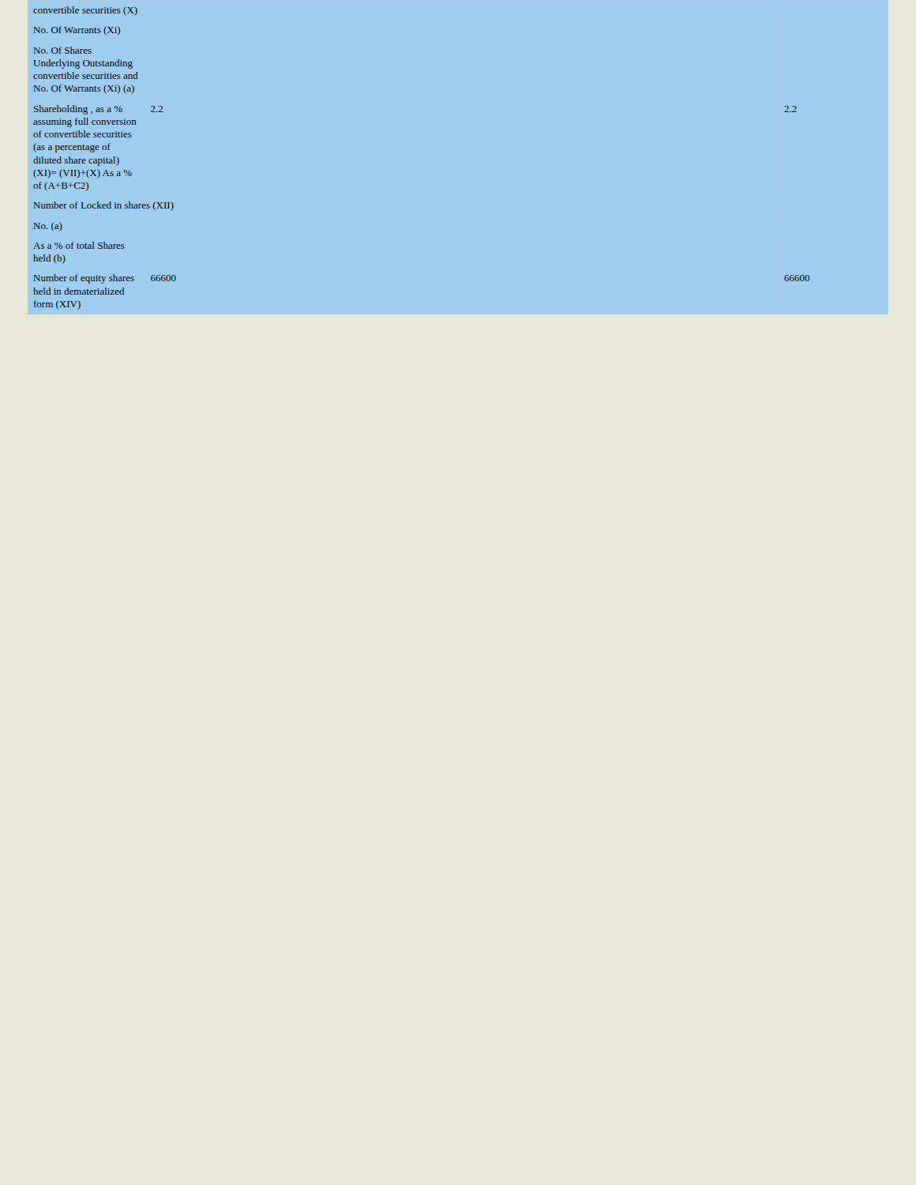| convertible securities (X) | | |
| No. Of Warrants (Xi) | | |
| No. Of Shares Underlying Outstanding convertible securities and No. Of Warrants (Xi) (a) | | |
| Shareholding , as a % assuming full conversion of convertible securities (as a percentage of diluted share capital) (XI)= (VII)+(X) As a % of (A+B+C2) | 2.2 | 2.2 |
| Number of Locked in shares (XII) |
| No. (a) | | |
| As a % of total Shares held (b) | | |
| Number of equity shares held in dematerialized form (XIV) | 66600 | 66600 |